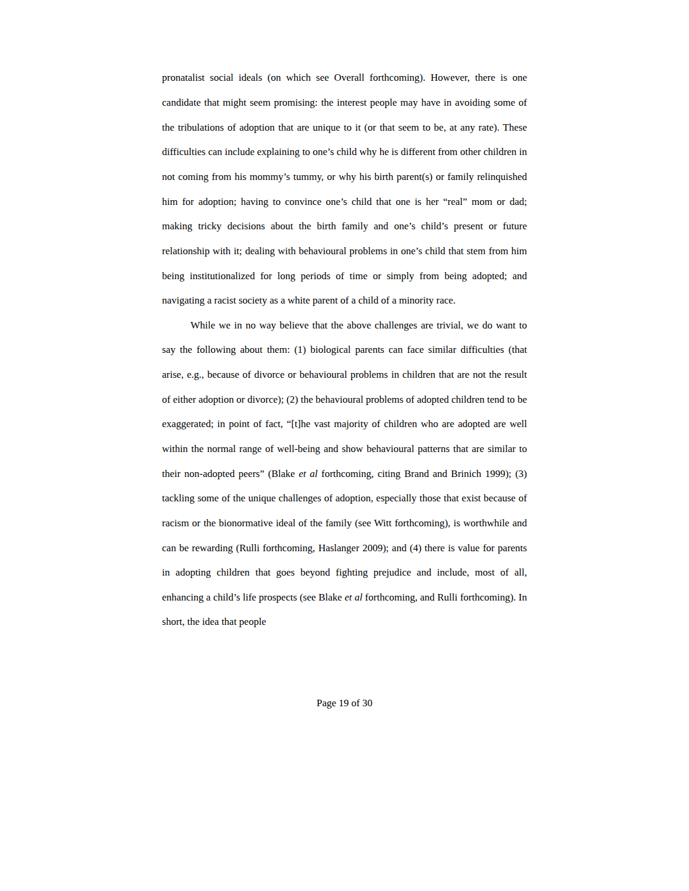pronatalist social ideals (on which see Overall forthcoming). However, there is one candidate that might seem promising: the interest people may have in avoiding some of the tribulations of adoption that are unique to it (or that seem to be, at any rate). These difficulties can include explaining to one’s child why he is different from other children in not coming from his mommy’s tummy, or why his birth parent(s) or family relinquished him for adoption; having to convince one’s child that one is her “real” mom or dad; making tricky decisions about the birth family and one’s child’s present or future relationship with it; dealing with behavioural problems in one’s child that stem from him being institutionalized for long periods of time or simply from being adopted; and navigating a racist society as a white parent of a child of a minority race.
While we in no way believe that the above challenges are trivial, we do want to say the following about them: (1) biological parents can face similar difficulties (that arise, e.g., because of divorce or behavioural problems in children that are not the result of either adoption or divorce); (2) the behavioural problems of adopted children tend to be exaggerated; in point of fact, “[t]he vast majority of children who are adopted are well within the normal range of well-being and show behavioural patterns that are similar to their non-adopted peers” (Blake et al forthcoming, citing Brand and Brinich 1999); (3) tackling some of the unique challenges of adoption, especially those that exist because of racism or the bionormative ideal of the family (see Witt forthcoming), is worthwhile and can be rewarding (Rulli forthcoming, Haslanger 2009); and (4) there is value for parents in adopting children that goes beyond fighting prejudice and include, most of all, enhancing a child’s life prospects (see Blake et al forthcoming, and Rulli forthcoming). In short, the idea that people
Page 19 of 30